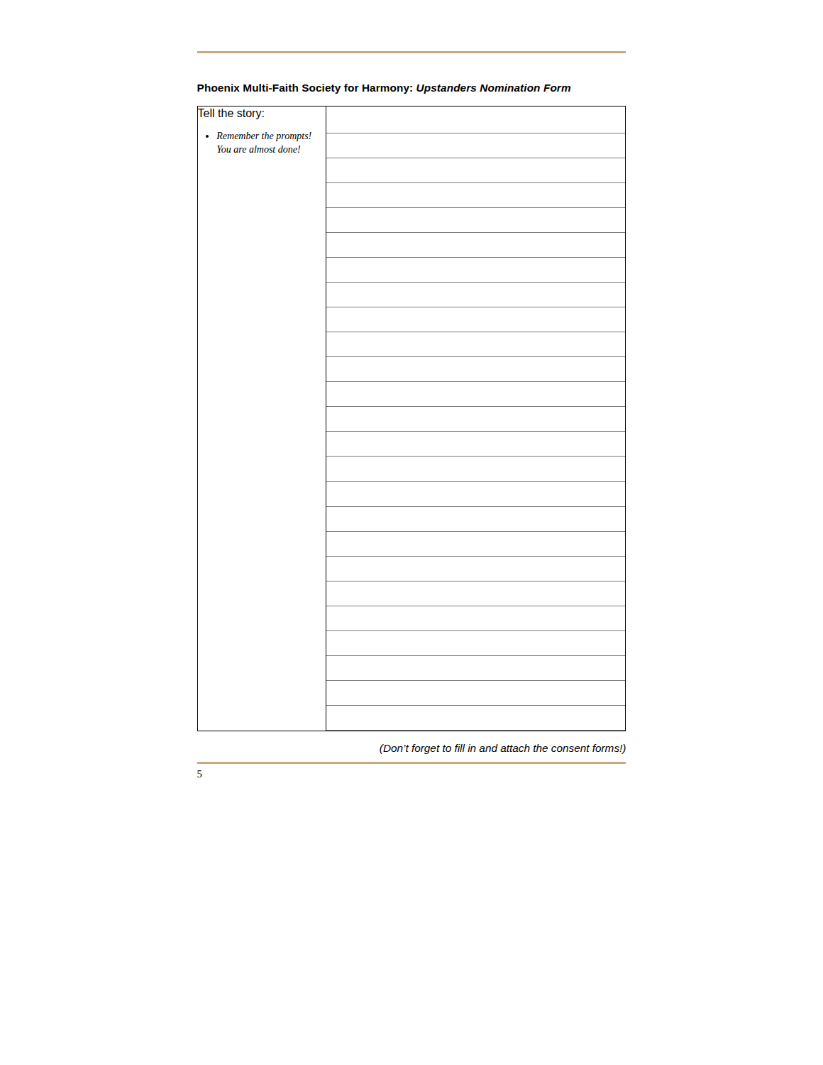Phoenix Multi-Faith Society for Harmony: Upstanders Nomination Form
| Tell the story: Remember the prompts! You are almost done! | |
(Don’t forget to fill in and attach the consent forms!)
5